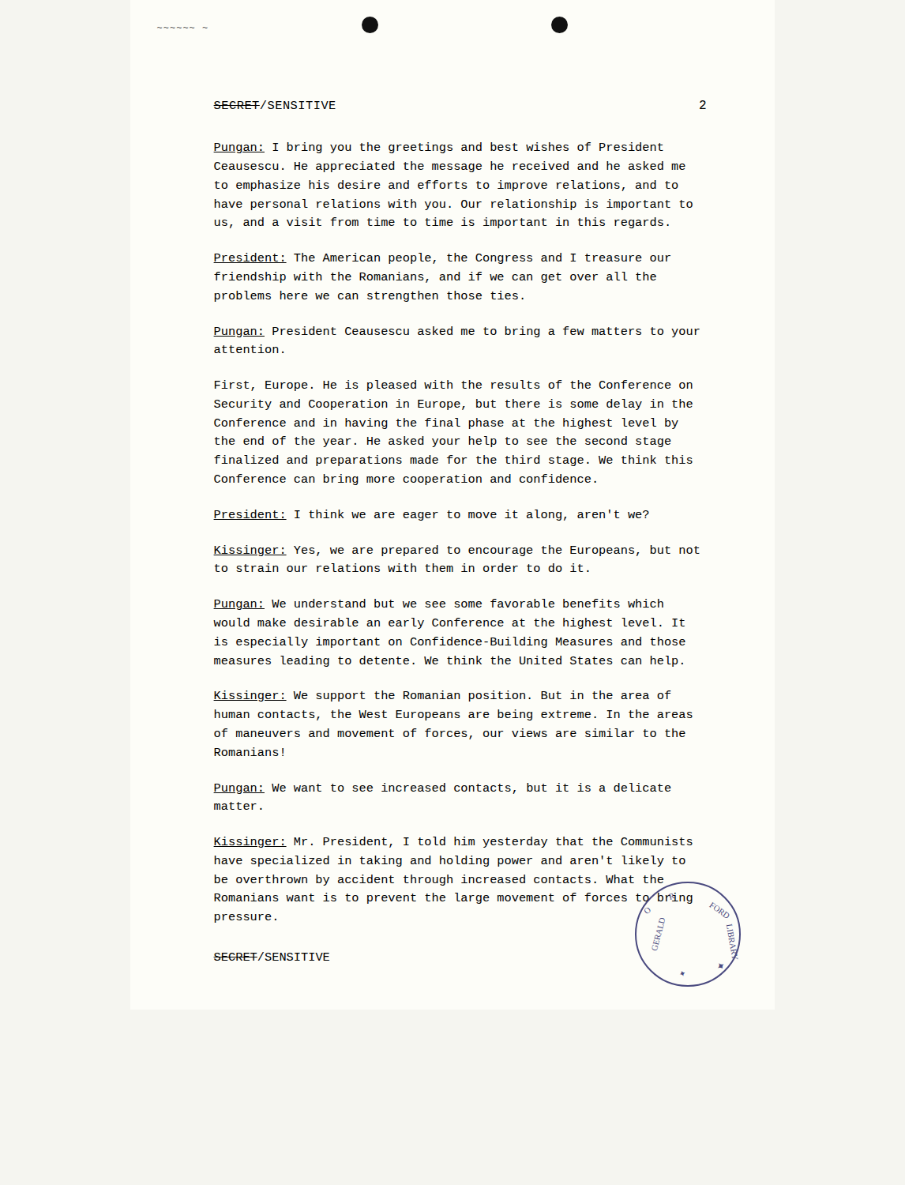~~~~~~ ~
SECRET/SENSITIVE
2
Pungan: I bring you the greetings and best wishes of President Ceausescu. He appreciated the message he received and he asked me to emphasize his desire and efforts to improve relations, and to have personal relations with you. Our relationship is important to us, and a visit from time to time is important in this regards.
President: The American people, the Congress and I treasure our friendship with the Romanians, and if we can get over all the problems here we can strengthen those ties.
Pungan: President Ceausescu asked me to bring a few matters to your attention.
First, Europe. He is pleased with the results of the Conference on Security and Cooperation in Europe, but there is some delay in the Conference and in having the final phase at the highest level by the end of the year. He asked your help to see the second stage finalized and preparations made for the third stage. We think this Conference can bring more cooperation and confidence.
President: I think we are eager to move it along, aren't we?
Kissinger: Yes, we are prepared to encourage the Europeans, but not to strain our relations with them in order to do it.
Pungan: We understand but we see some favorable benefits which would make desirable an early Conference at the highest level. It is especially important on Confidence-Building Measures and those measures leading to detente. We think the United States can help.
Kissinger: We support the Romanian position. But in the area of human contacts, the West Europeans are being extreme. In the areas of maneuvers and movement of forces, our views are similar to the Romanians!
Pungan: We want to see increased contacts, but it is a delicate matter.
Kissinger: Mr. President, I told him yesterday that the Communists have specialized in taking and holding power and aren't likely to be overthrown by accident through increased contacts. What the Romanians want is to prevent the large movement of forces to bring pressure.
SECRET/SENSITIVE
R FORD LIBRARY ✦ GERALD O ✦